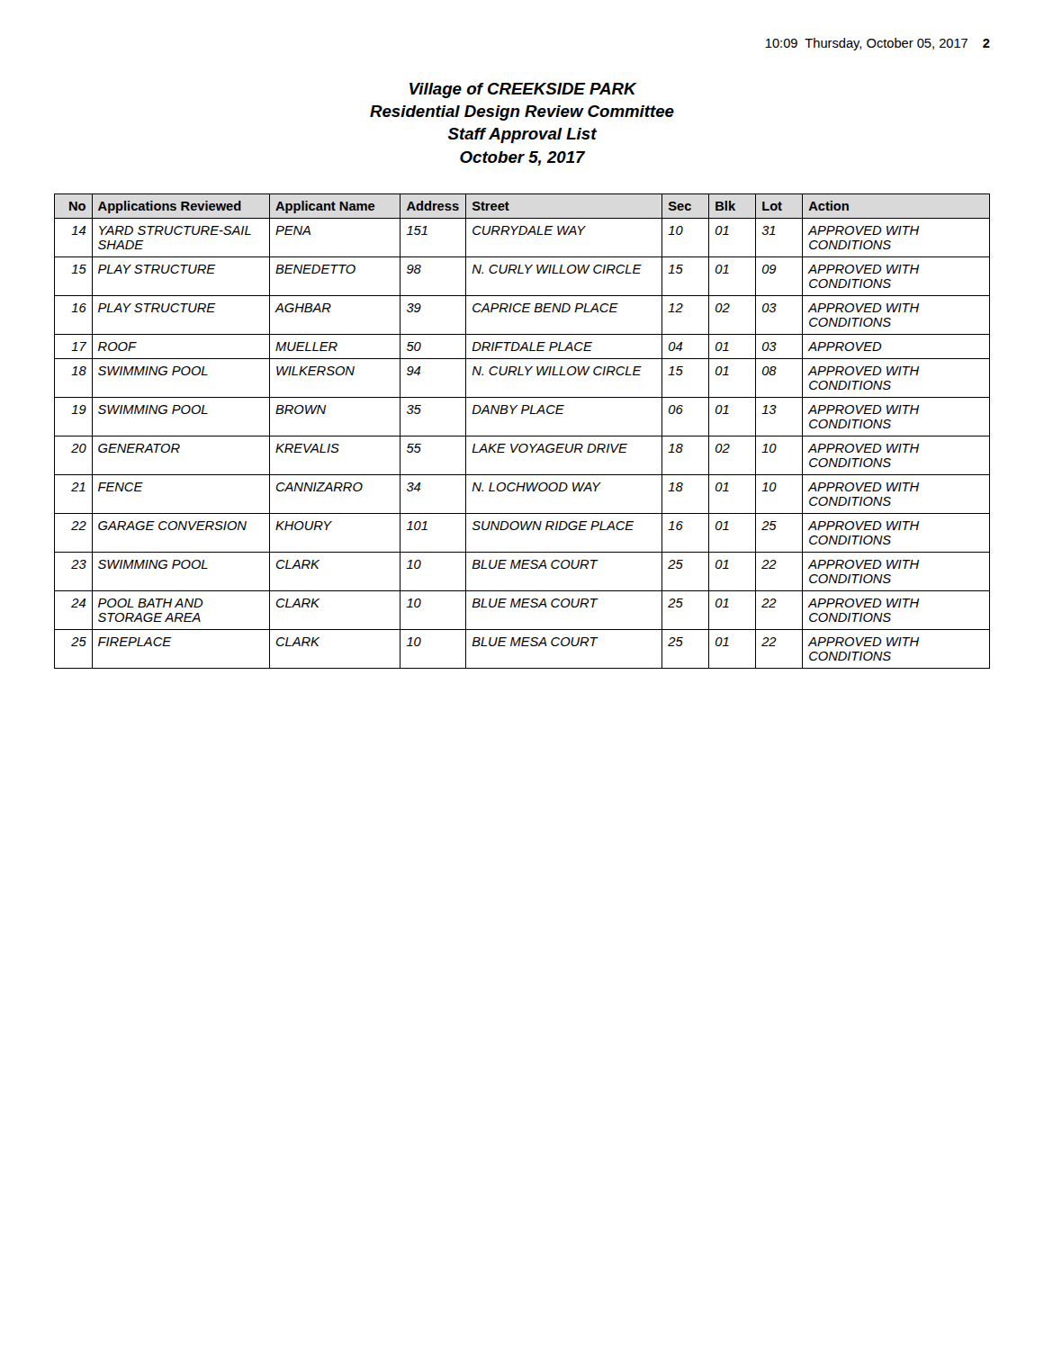10:09 Thursday, October 05, 2017 2
Village of CREEKSIDE PARK
Residential Design Review Committee
Staff Approval List
October 5, 2017
Staff Approval List — October 5, 2017
| No | Applications Reviewed | Applicant Name | Address | Street | Sec | Blk | Lot | Action |
| --- | --- | --- | --- | --- | --- | --- | --- | --- |
| 14 | YARD STRUCTURE-SAIL SHADE | PENA | 151 | CURRYDALE WAY | 10 | 01 | 31 | APPROVED WITH CONDITIONS |
| 15 | PLAY STRUCTURE | BENEDETTO | 98 | N. CURLY WILLOW CIRCLE | 15 | 01 | 09 | APPROVED WITH CONDITIONS |
| 16 | PLAY STRUCTURE | AGHBAR | 39 | CAPRICE BEND PLACE | 12 | 02 | 03 | APPROVED WITH CONDITIONS |
| 17 | ROOF | MUELLER | 50 | DRIFTDALE PLACE | 04 | 01 | 03 | APPROVED |
| 18 | SWIMMING POOL | WILKERSON | 94 | N. CURLY WILLOW CIRCLE | 15 | 01 | 08 | APPROVED WITH CONDITIONS |
| 19 | SWIMMING POOL | BROWN | 35 | DANBY PLACE | 06 | 01 | 13 | APPROVED WITH CONDITIONS |
| 20 | GENERATOR | KREVALIS | 55 | LAKE VOYAGEUR DRIVE | 18 | 02 | 10 | APPROVED WITH CONDITIONS |
| 21 | FENCE | CANNIZARRO | 34 | N. LOCHWOOD WAY | 18 | 01 | 10 | APPROVED WITH CONDITIONS |
| 22 | GARAGE CONVERSION | KHOURY | 101 | SUNDOWN RIDGE PLACE | 16 | 01 | 25 | APPROVED WITH CONDITIONS |
| 23 | SWIMMING POOL | CLARK | 10 | BLUE MESA COURT | 25 | 01 | 22 | APPROVED WITH CONDITIONS |
| 24 | POOL BATH AND STORAGE AREA | CLARK | 10 | BLUE MESA COURT | 25 | 01 | 22 | APPROVED WITH CONDITIONS |
| 25 | FIREPLACE | CLARK | 10 | BLUE MESA COURT | 25 | 01 | 22 | APPROVED WITH CONDITIONS |